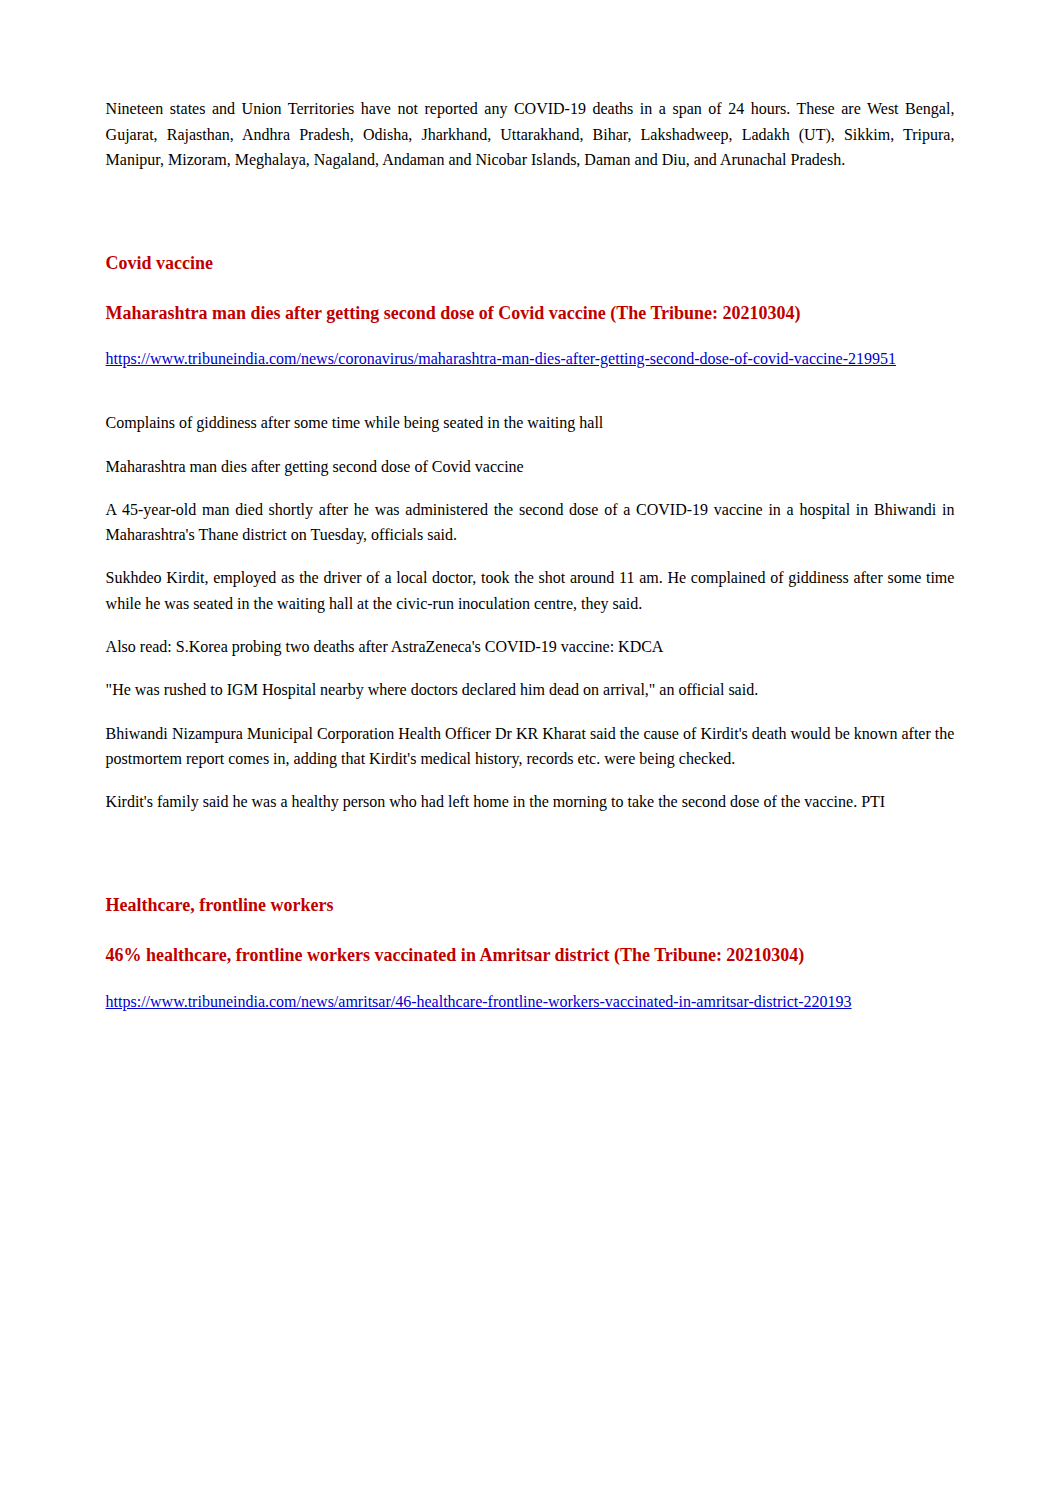Nineteen states and Union Territories have not reported any COVID-19 deaths in a span of 24 hours. These are West Bengal, Gujarat, Rajasthan, Andhra Pradesh, Odisha, Jharkhand, Uttarakhand, Bihar, Lakshadweep, Ladakh (UT), Sikkim, Tripura, Manipur, Mizoram, Meghalaya, Nagaland, Andaman and Nicobar Islands, Daman and Diu, and Arunachal Pradesh.
Covid vaccine
Maharashtra man dies after getting second dose of Covid vaccine (The Tribune: 20210304)
https://www.tribuneindia.com/news/coronavirus/maharashtra-man-dies-after-getting-second-dose-of-covid-vaccine-219951
Complains of giddiness after some time while being seated in the waiting hall
Maharashtra man dies after getting second dose of Covid vaccine
A 45-year-old man died shortly after he was administered the second dose of a COVID-19 vaccine in a hospital in Bhiwandi in Maharashtra's Thane district on Tuesday, officials said.
Sukhdeo Kirdit, employed as the driver of a local doctor, took the shot around 11 am. He complained of giddiness after some time while he was seated in the waiting hall at the civic-run inoculation centre, they said.
Also read: S.Korea probing two deaths after AstraZeneca's COVID-19 vaccine: KDCA
"He was rushed to IGM Hospital nearby where doctors declared him dead on arrival," an official said.
Bhiwandi Nizampura Municipal Corporation Health Officer Dr KR Kharat said the cause of Kirdit's death would be known after the postmortem report comes in, adding that Kirdit's medical history, records etc. were being checked.
Kirdit's family said he was a healthy person who had left home in the morning to take the second dose of the vaccine. PTI
Healthcare, frontline workers
46% healthcare, frontline workers vaccinated in Amritsar district (The Tribune: 20210304)
https://www.tribuneindia.com/news/amritsar/46-healthcare-frontline-workers-vaccinated-in-amritsar-district-220193